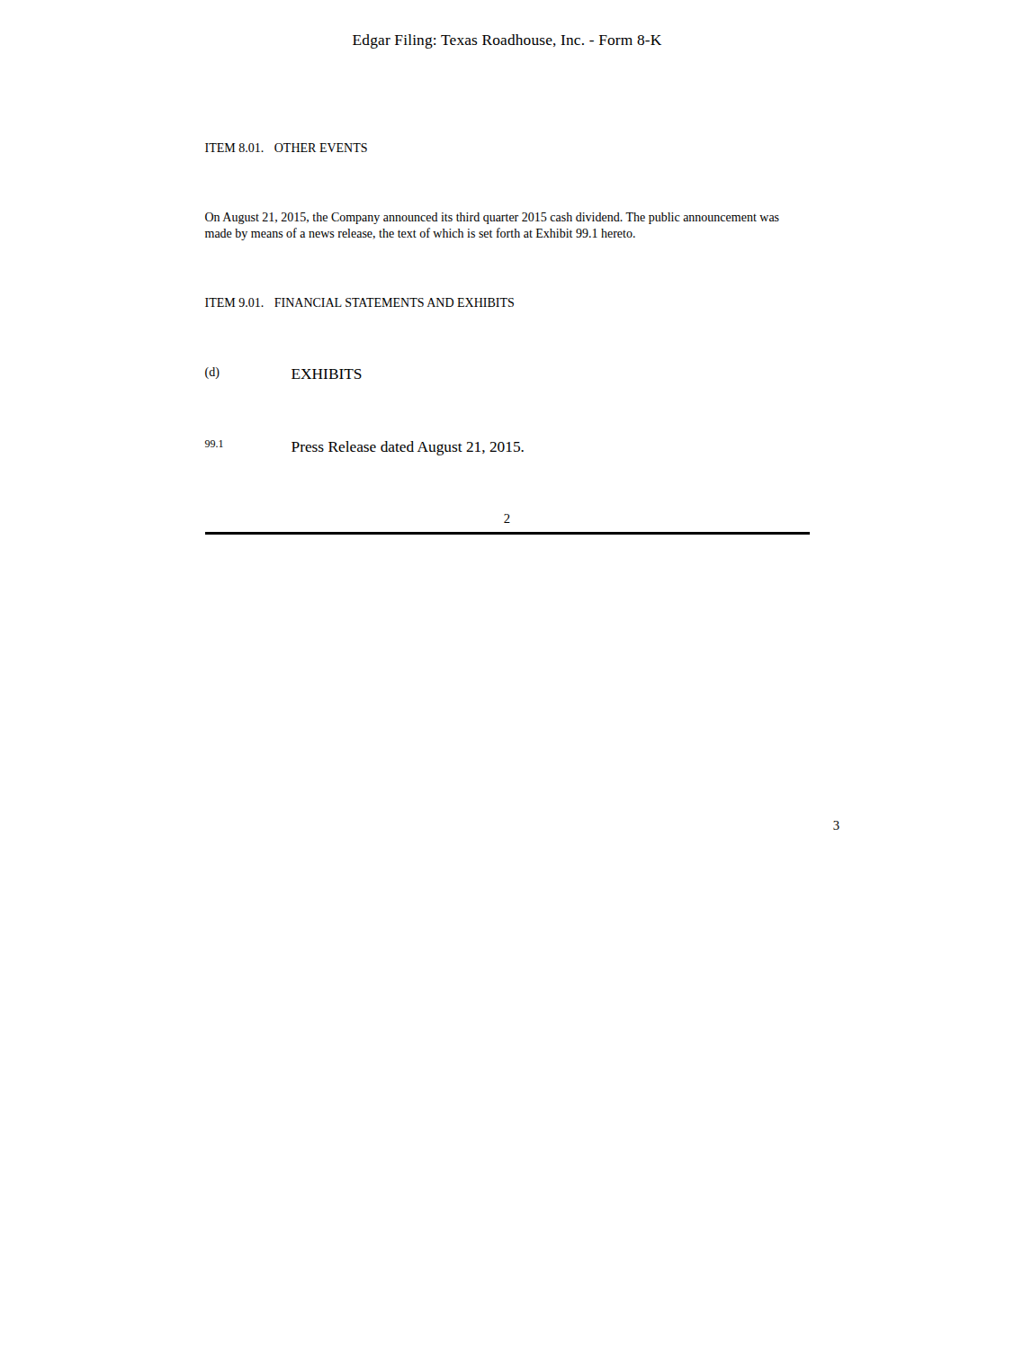Edgar Filing: Texas Roadhouse, Inc. - Form 8-K
ITEM 8.01. OTHER EVENTS
On August 21, 2015, the Company announced its third quarter 2015 cash dividend. The public announcement was made by means of a news release, the text of which is set forth at Exhibit 99.1 hereto.
ITEM 9.01. FINANCIAL STATEMENTS AND EXHIBITS
(d) EXHIBITS
99.1 Press Release dated August 21, 2015.
2
3